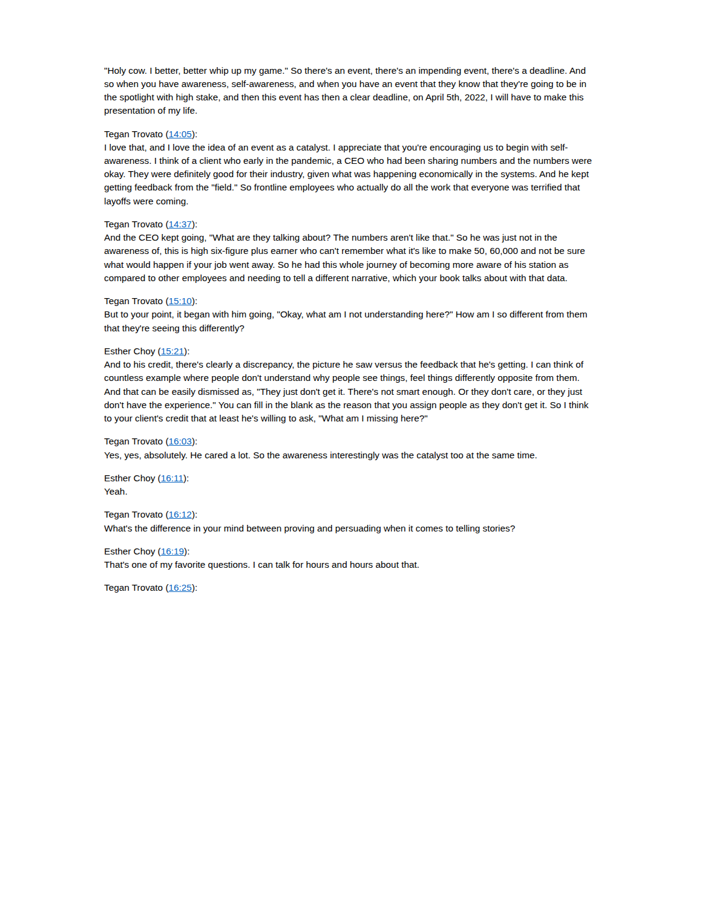"Holy cow. I better, better whip up my game." So there's an event, there's an impending event, there's a deadline. And so when you have awareness, self-awareness, and when you have an event that they know that they're going to be in the spotlight with high stake, and then this event has then a clear deadline, on April 5th, 2022, I will have to make this presentation of my life.
Tegan Trovato (14:05):
I love that, and I love the idea of an event as a catalyst. I appreciate that you're encouraging us to begin with self-awareness. I think of a client who early in the pandemic, a CEO who had been sharing numbers and the numbers were okay. They were definitely good for their industry, given what was happening economically in the systems. And he kept getting feedback from the "field." So frontline employees who actually do all the work that everyone was terrified that layoffs were coming.
Tegan Trovato (14:37):
And the CEO kept going, "What are they talking about? The numbers aren't like that." So he was just not in the awareness of, this is high six-figure plus earner who can't remember what it's like to make 50, 60,000 and not be sure what would happen if your job went away. So he had this whole journey of becoming more aware of his station as compared to other employees and needing to tell a different narrative, which your book talks about with that data.
Tegan Trovato (15:10):
But to your point, it began with him going, "Okay, what am I not understanding here?" How am I so different from them that they're seeing this differently?
Esther Choy (15:21):
And to his credit, there's clearly a discrepancy, the picture he saw versus the feedback that he's getting. I can think of countless example where people don't understand why people see things, feel things differently opposite from them. And that can be easily dismissed as, "They just don't get it. There's not smart enough. Or they don't care, or they just don't have the experience." You can fill in the blank as the reason that you assign people as they don't get it. So I think to your client's credit that at least he's willing to ask, "What am I missing here?"
Tegan Trovato (16:03):
Yes, yes, absolutely. He cared a lot. So the awareness interestingly was the catalyst too at the same time.
Esther Choy (16:11):
Yeah.
Tegan Trovato (16:12):
What's the difference in your mind between proving and persuading when it comes to telling stories?
Esther Choy (16:19):
That's one of my favorite questions. I can talk for hours and hours about that.
Tegan Trovato (16:25):